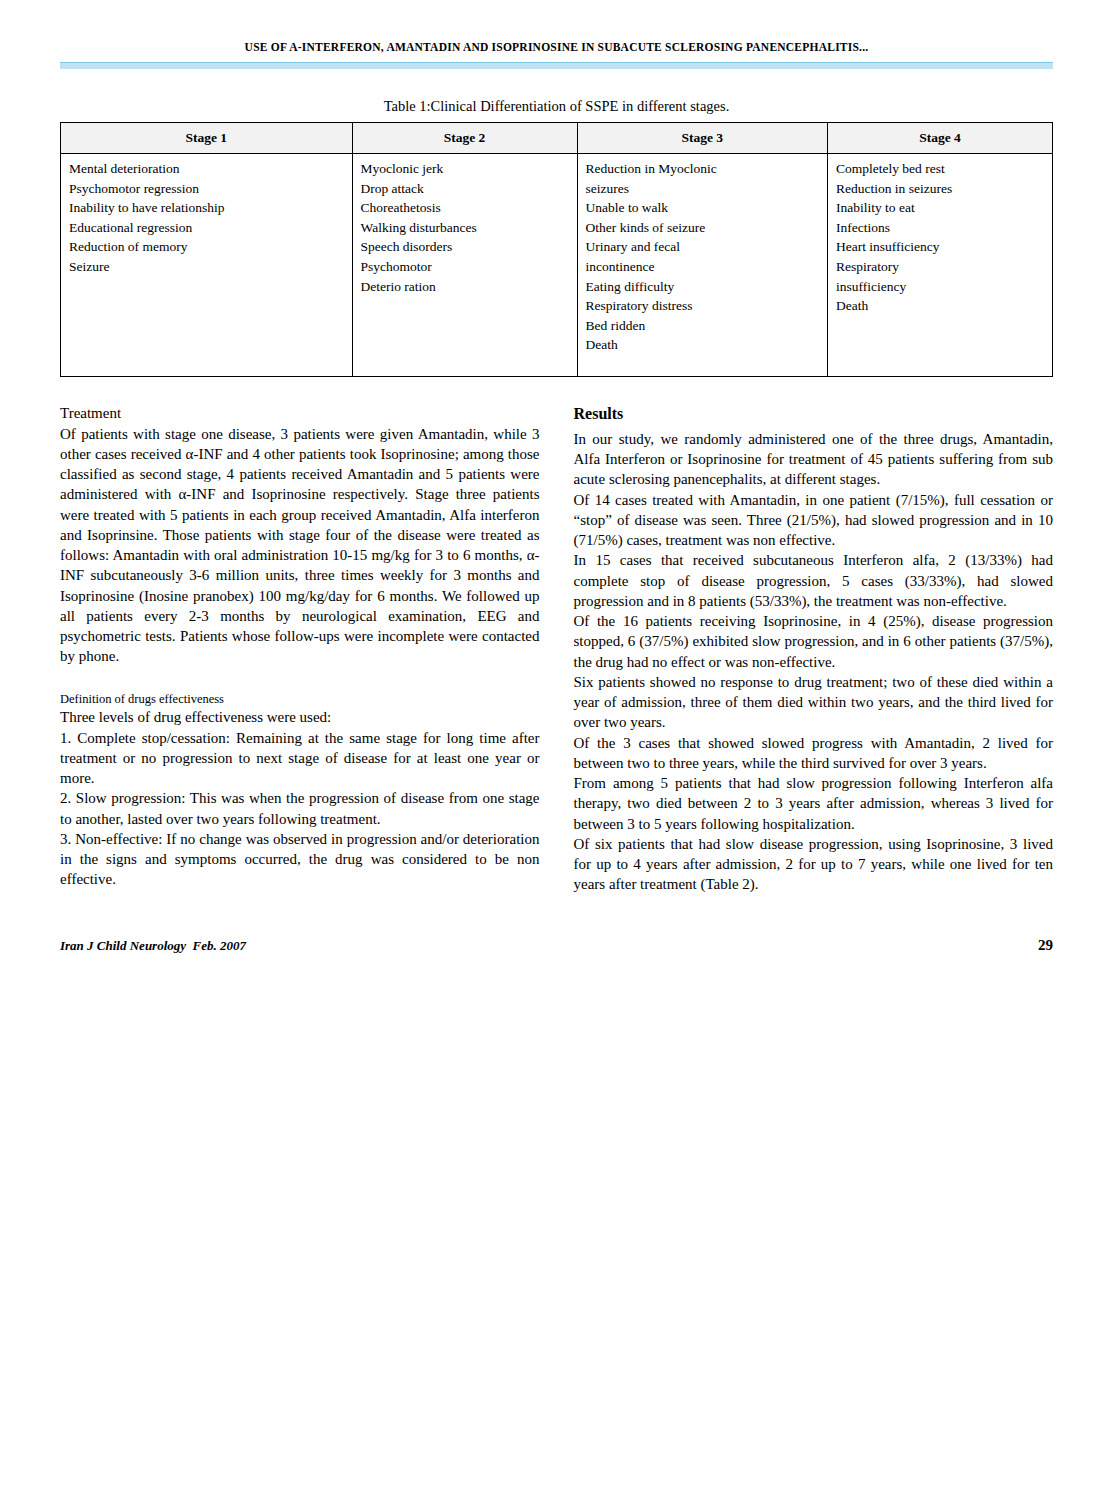USE OF A-INTERFERON, AMANTADIN AND ISOPRINOSINE IN SUBACUTE SCLEROSING PANENCEPHALITIS...
Table 1:Clinical Differentiation of SSPE in different stages.
| Stage 1 | Stage 2 | Stage 3 | Stage 4 |
| --- | --- | --- | --- |
| Mental deterioration Psychomotor regression Inability to have relationship Educational regression Reduction of memory Seizure | Myoclonic jerk Drop attack Choreathetosis Walking disturbances Speech disorders Psychomotor Deterio ration | Reduction in Myoclonic seizures Unable to walk Other kinds of seizure Urinary and fecal incontinence Eating difficulty Respiratory distress Bed ridden Death | Completely bed rest Reduction in seizures Inability to eat Infections Heart insufficiency Respiratory insufficiency Death |
Treatment
Of patients with stage one disease, 3 patients were given Amantadin, while 3 other cases received α-INF and 4 other patients took Isoprinosine; among those classified as second stage, 4 patients received Amantadin and 5 patients were administered with α-INF and Isoprinosine respectively. Stage three patients were treated with 5 patients in each group received Amantadin, Alfa interferon and Isoprinsine. Those patients with stage four of the disease were treated as follows: Amantadin with oral administration 10-15 mg/kg for 3 to 6 months, α-INF subcutaneously 3-6 million units, three times weekly for 3 months and Isoprinosine (Inosine pranobex) 100 mg/kg/day for 6 months. We followed up all patients every 2-3 months by neurological examination, EEG and psychometric tests. Patients whose follow-ups were incomplete were contacted by phone.
Definition of drugs effectiveness
Three levels of drug effectiveness were used:
1. Complete stop/cessation: Remaining at the same stage for long time after treatment or no progression to next stage of disease for at least one year or more.
2. Slow progression: This was when the progression of disease from one stage to another, lasted over two years following treatment.
3. Non-effective: If no change was observed in progression and/or deterioration in the signs and symptoms occurred, the drug was considered to be non effective.
Results
In our study, we randomly administered one of the three drugs, Amantadin, Alfa Interferon or Isoprinosine for treatment of 45 patients suffering from sub acute sclerosing panencephalits, at different stages.
Of 14 cases treated with Amantadin, in one patient (7/15%), full cessation or “stop” of disease was seen. Three (21/5%), had slowed progression and in 10 (71/5%) cases, treatment was non effective.
In 15 cases that received subcutaneous Interferon alfa, 2 (13/33%) had complete stop of disease progression, 5 cases (33/33%), had slowed progression and in 8 patients (53/33%), the treatment was non-effective.
Of the 16 patients receiving Isoprinosine, in 4 (25%), disease progression stopped, 6 (37/5%) exhibited slow progression, and in 6 other patients (37/5%), the drug had no effect or was non-effective.
Six patients showed no response to drug treatment; two of these died within a year of admission, three of them died within two years, and the third lived for over two years.
Of the 3 cases that showed slowed progress with Amantadin, 2 lived for between two to three years, while the third survived for over 3 years.
From among 5 patients that had slow progression following Interferon alfa therapy, two died between 2 to 3 years after admission, whereas 3 lived for between 3 to 5 years following hospitalization.
Of six patients that had slow disease progression, using Isoprinosine, 3 lived for up to 4 years after admission, 2 for up to 7 years, while one lived for ten years after treatment (Table 2).
Iran J Child Neurology Feb. 2007
29